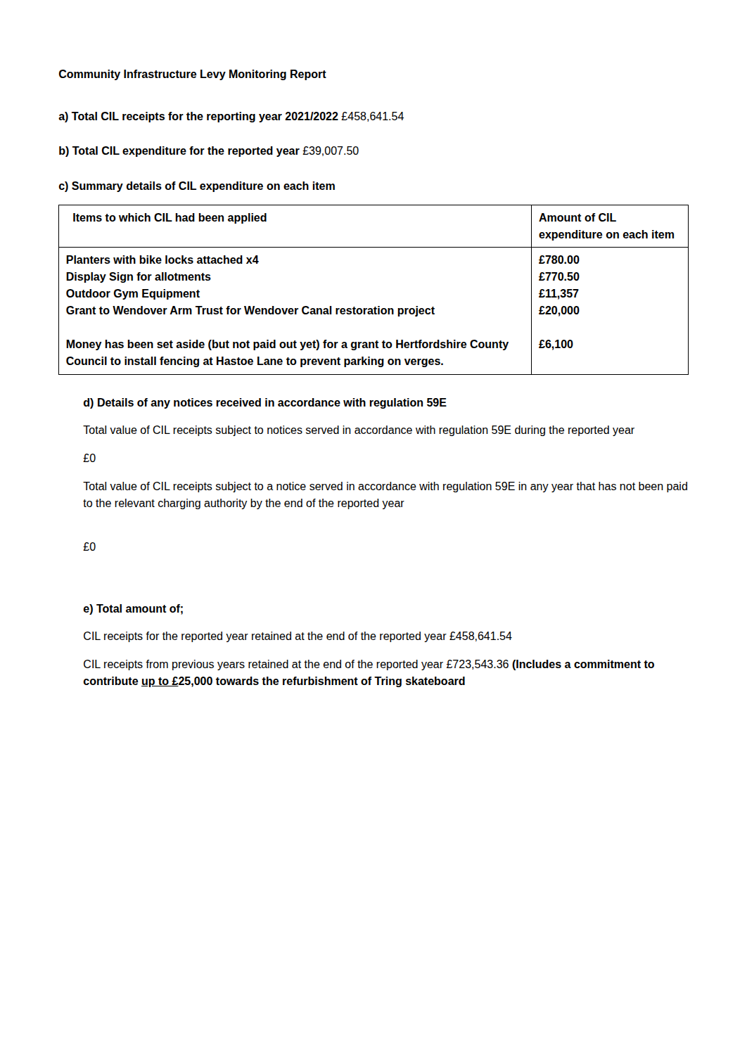Community Infrastructure Levy Monitoring Report
a) Total CIL receipts for the reporting year 2021/2022 £458,641.54
b) Total CIL expenditure for the reported year £39,007.50
c) Summary details of CIL expenditure on each item
| Items to which CIL had been applied | Amount of CIL expenditure on each item |
| --- | --- |
| Planters with bike locks attached x4 Display Sign for allotments Outdoor Gym Equipment Grant to Wendover Arm Trust for Wendover Canal restoration project Money has been set aside (but not paid out yet) for a grant to Hertfordshire County Council to install fencing at Hastoe Lane to prevent parking on verges. | £780.00 £770.50 £11,357 £20,000 £6,100 |
d) Details of any notices received in accordance with regulation 59E
Total value of CIL receipts subject to notices served in accordance with regulation 59E during the reported year
£0
Total value of CIL receipts subject to a notice served in accordance with regulation 59E in any year that has not been paid to the relevant charging authority by the end of the reported year
£0
e) Total amount of;
CIL receipts for the reported year retained at the end of the reported year £458,641.54
CIL receipts from previous years retained at the end of the reported year £723,543.36 (Includes a commitment to contribute up to £25,000 towards the refurbishment of Tring skateboard